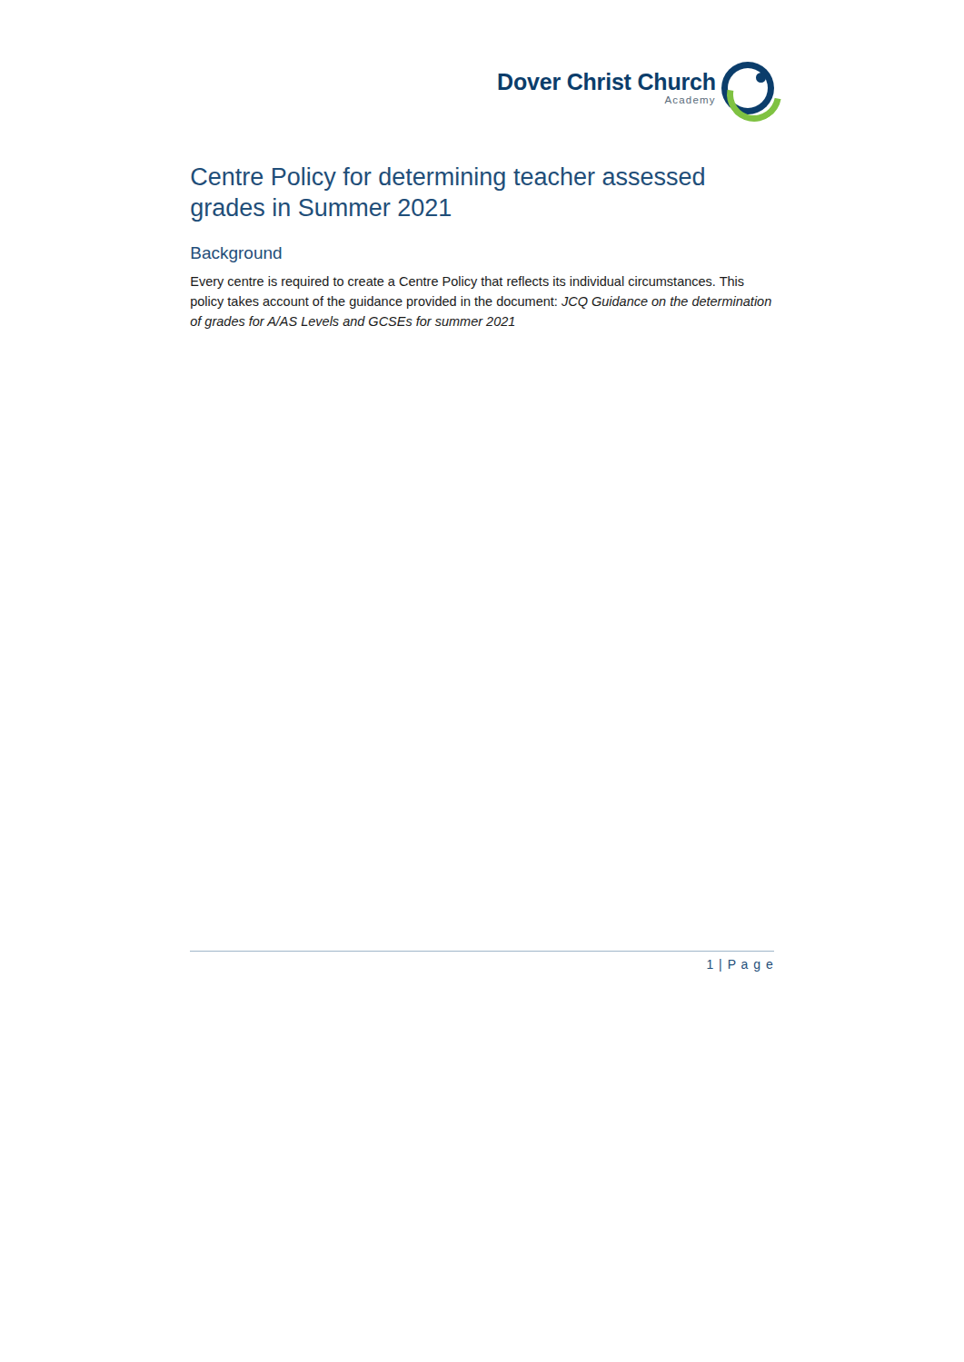Dover Christ Church
Academy
Centre Policy for determining teacher assessed grades in Summer 2021
Background
Every centre is required to create a Centre Policy that reflects its individual circumstances. This policy takes account of the guidance provided in the document: JCQ Guidance on the determination of grades for A/AS Levels and GCSEs for summer 2021
1 | P a g e